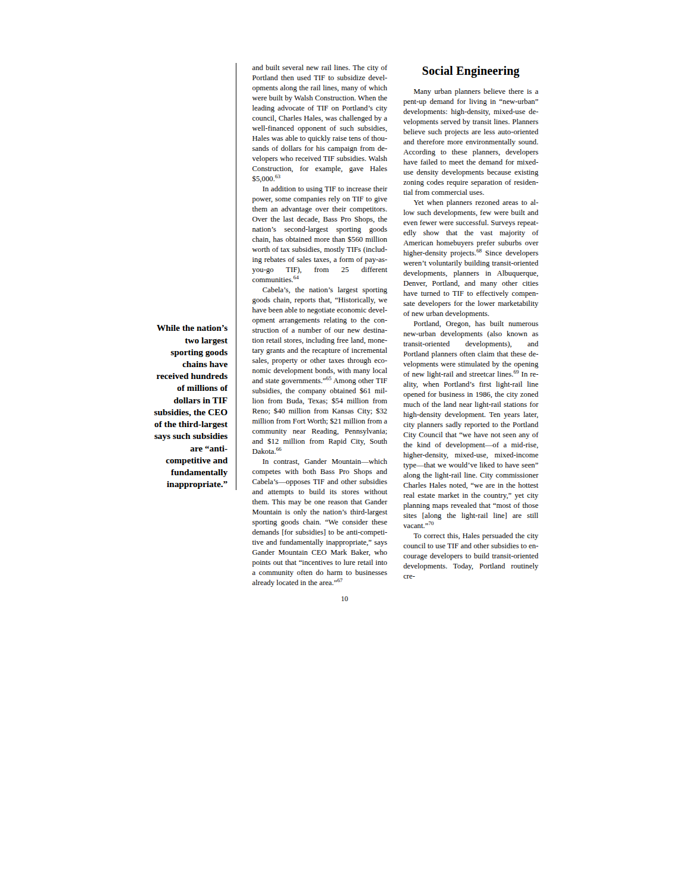While the nation’s two largest sporting goods chains have received hundreds of millions of dollars in TIF subsidies, the CEO of the third-largest says such subsidies are “anti-competitive and fundamentally inappropriate.”
and built several new rail lines. The city of Portland then used TIF to subsidize developments along the rail lines, many of which were built by Walsh Construction. When the leading advocate of TIF on Portland’s city council, Charles Hales, was challenged by a well-financed opponent of such subsidies, Hales was able to quickly raise tens of thousands of dollars for his campaign from developers who received TIF subsidies. Walsh Construction, for example, gave Hales $5,000.63
In addition to using TIF to increase their power, some companies rely on TIF to give them an advantage over their competitors. Over the last decade, Bass Pro Shops, the nation’s second-largest sporting goods chain, has obtained more than $560 million worth of tax subsidies, mostly TIFs (including rebates of sales taxes, a form of pay-as-you-go TIF), from 25 different communities.64
Cabela’s, the nation’s largest sporting goods chain, reports that, “Historically, we have been able to negotiate economic development arrangements relating to the construction of a number of our new destination retail stores, including free land, monetary grants and the recapture of incremental sales, property or other taxes through economic development bonds, with many local and state governments.”65 Among other TIF subsidies, the company obtained $61 million from Buda, Texas; $54 million from Reno; $40 million from Kansas City; $32 million from Fort Worth; $21 million from a community near Reading, Pennsylvania; and $12 million from Rapid City, South Dakota.66
In contrast, Gander Mountain—which competes with both Bass Pro Shops and Cabela’s—opposes TIF and other subsidies and attempts to build its stores without them. This may be one reason that Gander Mountain is only the nation’s third-largest sporting goods chain. “We consider these demands [for subsidies] to be anti-competitive and fundamentally inappropriate,” says Gander Mountain CEO Mark Baker, who points out that “incentives to lure retail into a community often do harm to businesses already located in the area.”67
Social Engineering
Many urban planners believe there is a pent-up demand for living in “new-urban” developments: high-density, mixed-use developments served by transit lines. Planners believe such projects are less auto-oriented and therefore more environmentally sound. According to these planners, developers have failed to meet the demand for mixed-use density developments because existing zoning codes require separation of residential from commercial uses.
Yet when planners rezoned areas to allow such developments, few were built and even fewer were successful. Surveys repeatedly show that the vast majority of American homebuyers prefer suburbs over higher-density projects.68 Since developers weren’t voluntarily building transit-oriented developments, planners in Albuquerque, Denver, Portland, and many other cities have turned to TIF to effectively compensate developers for the lower marketability of new urban developments.
Portland, Oregon, has built numerous new-urban developments (also known as transit-oriented developments), and Portland planners often claim that these developments were stimulated by the opening of new light-rail and streetcar lines.69 In reality, when Portland’s first light-rail line opened for business in 1986, the city zoned much of the land near light-rail stations for high-density development. Ten years later, city planners sadly reported to the Portland City Council that “we have not seen any of the kind of development—of a mid-rise, higher-density, mixed-use, mixed-income type—that we would’ve liked to have seen” along the light-rail line. City commissioner Charles Hales noted, “we are in the hottest real estate market in the country,” yet city planning maps revealed that “most of those sites [along the light-rail line] are still vacant.”70
To correct this, Hales persuaded the city council to use TIF and other subsidies to encourage developers to build transit-oriented developments. Today, Portland routinely cre-
10